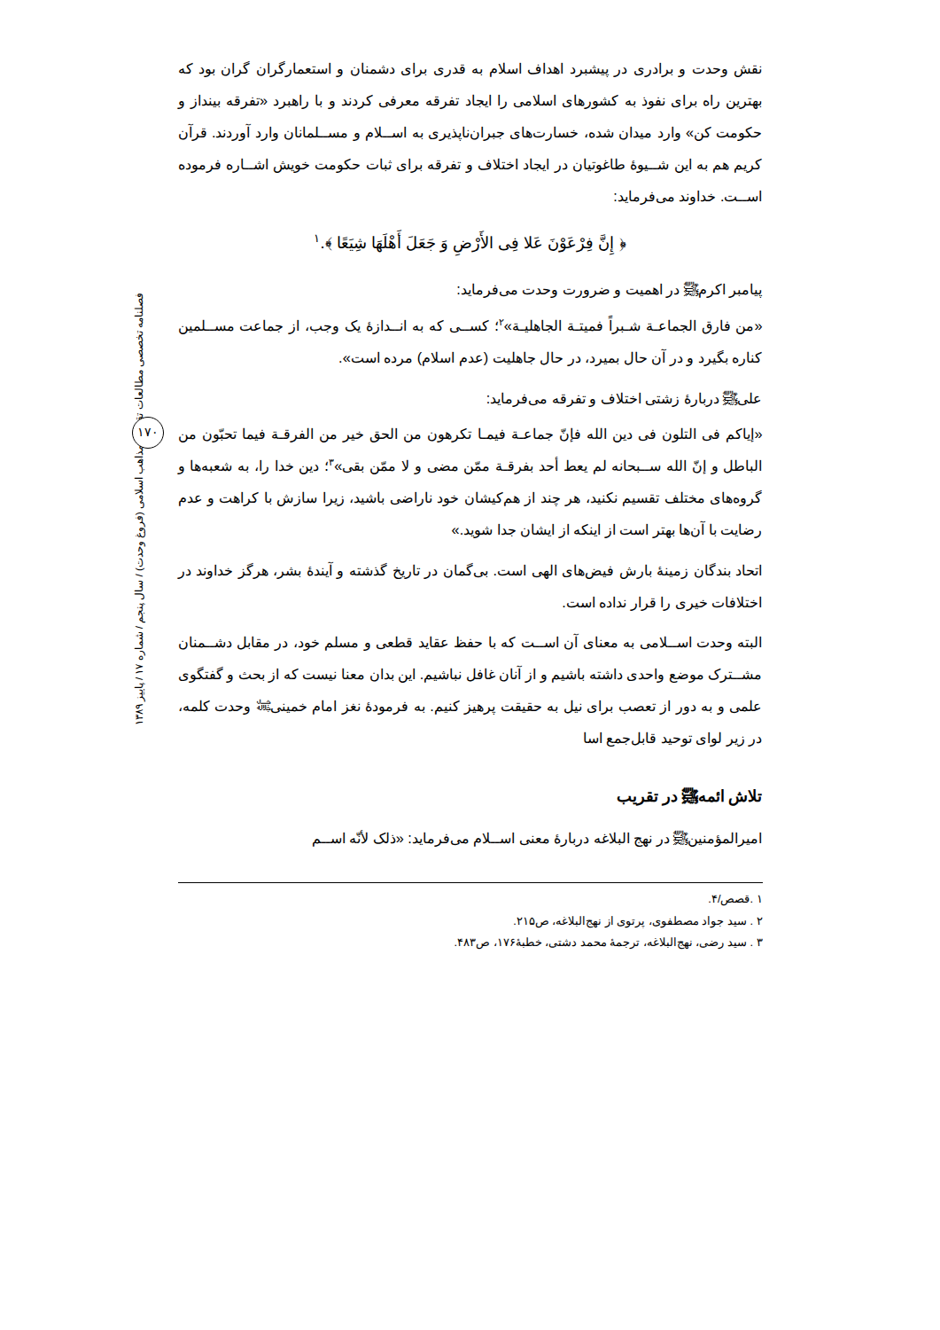فصلنامه تخصصی مطالعات تقریبی مذاهب اسلامی (فروغ وحدت) / سال پنجم / شماره ۱۷ / پاییز ۱۳۸۹
۱۷۰
نقش وحدت و برادری در پیشبرد اهداف اسلام به قدری برای دشمنان و استعمارگران گران بود که بهترین راه برای نفوذ به کشورهای اسلامی را ایجاد تفرقه معرفی کردند و با راهبرد «تفرقه بینداز و حکومت کن» وارد میدان شده، خسارت‌های جبران‌ناپذیری به اســلام و مســلمانان وارد آوردند. قرآن کریم هم به این شــیوهٔ طاغوتیان در ایجاد اختلاف و تفرقه برای ثبات حکومت خویش اشــاره فرموده اســت. خداوند می‌فرماید:
﴿ إِنَّ فِرْعَوْنَ عَلا فِی الأَرْضِ وَ جَعَلَ أَهْلَهَا شِیَعًا ﴾.۱
پیامبر اکرمﷺ در اهمیت و ضرورت وحدت می‌فرماید:
«من فارق الجماعـة شـبراً فمیتـة الجاهلیـة»۲؛ کســی که به انــدازهٔ یک وجب، از جماعت مســلمین کناره بگیرد و در آن حال بمیرد، در حال جاهلیت (عدم اسلام) مرده است».
علیﷺ دربارهٔ زشتی اختلاف و تفرقه می‌فرماید:
«إیاکم فی التلون فی دین الله فإنّ جماعـة فیمـا تکرهون من الحق خیر من الفرقـة فیما تحبّون من الباطل و إنّ الله ســبحانه لم یعط أحد بفرقـة ممّن مضی و لا ممّن بقی»۳؛ دین خدا را، به شعبه‌ها و گروه‌های مختلف تقسیم نکنید، هر چند از هم‌کیشان خود ناراضی باشید، زیرا سازش با کراهت و عدم رضایت با آن‌ها بهتر است از اینکه از ایشان جدا شوید.»
اتحاد بندگان زمینهٔ بارش فیض‌های الهی است. بی‌گمان در تاریخ گذشته و آیندهٔ بشر، هرگز خداوند در اختلافات خیری را قرار نداده است.
البته وحدت اســلامی به معنای آن اســت که با حفظ عقاید قطعی و مسلم خود، در مقابل دشــمنان مشــترک موضع واحدی داشته باشیم و از آنان غافل نباشیم. این بدان معنا نیست که از بحث و گفتگوی علمی و به دور از تعصب برای نیل به حقیقت پرهیز کنیم. به فرمودهٔ نغز امام خمینیﷻ وحدت کلمه، در زیر لوای توحید قابل‌جمع اسا
تلاش ائمهﷺ در تقریب
امیرالمؤمنینﷺ در نهج البلاغه دربارهٔ معنی اســلام می‌فرماید: «ذلک لأنّه اســم
۱ .قصص/۴.
۲ . سید جواد مصطفوی، پرتوی از نهج‌البلاغه، ص۲۱۵.
۳ . سید رضی، نهج‌البلاغه، ترجمهٔ محمد دشتی، خطبهٔ۱۷۶، ص۴۸۳.